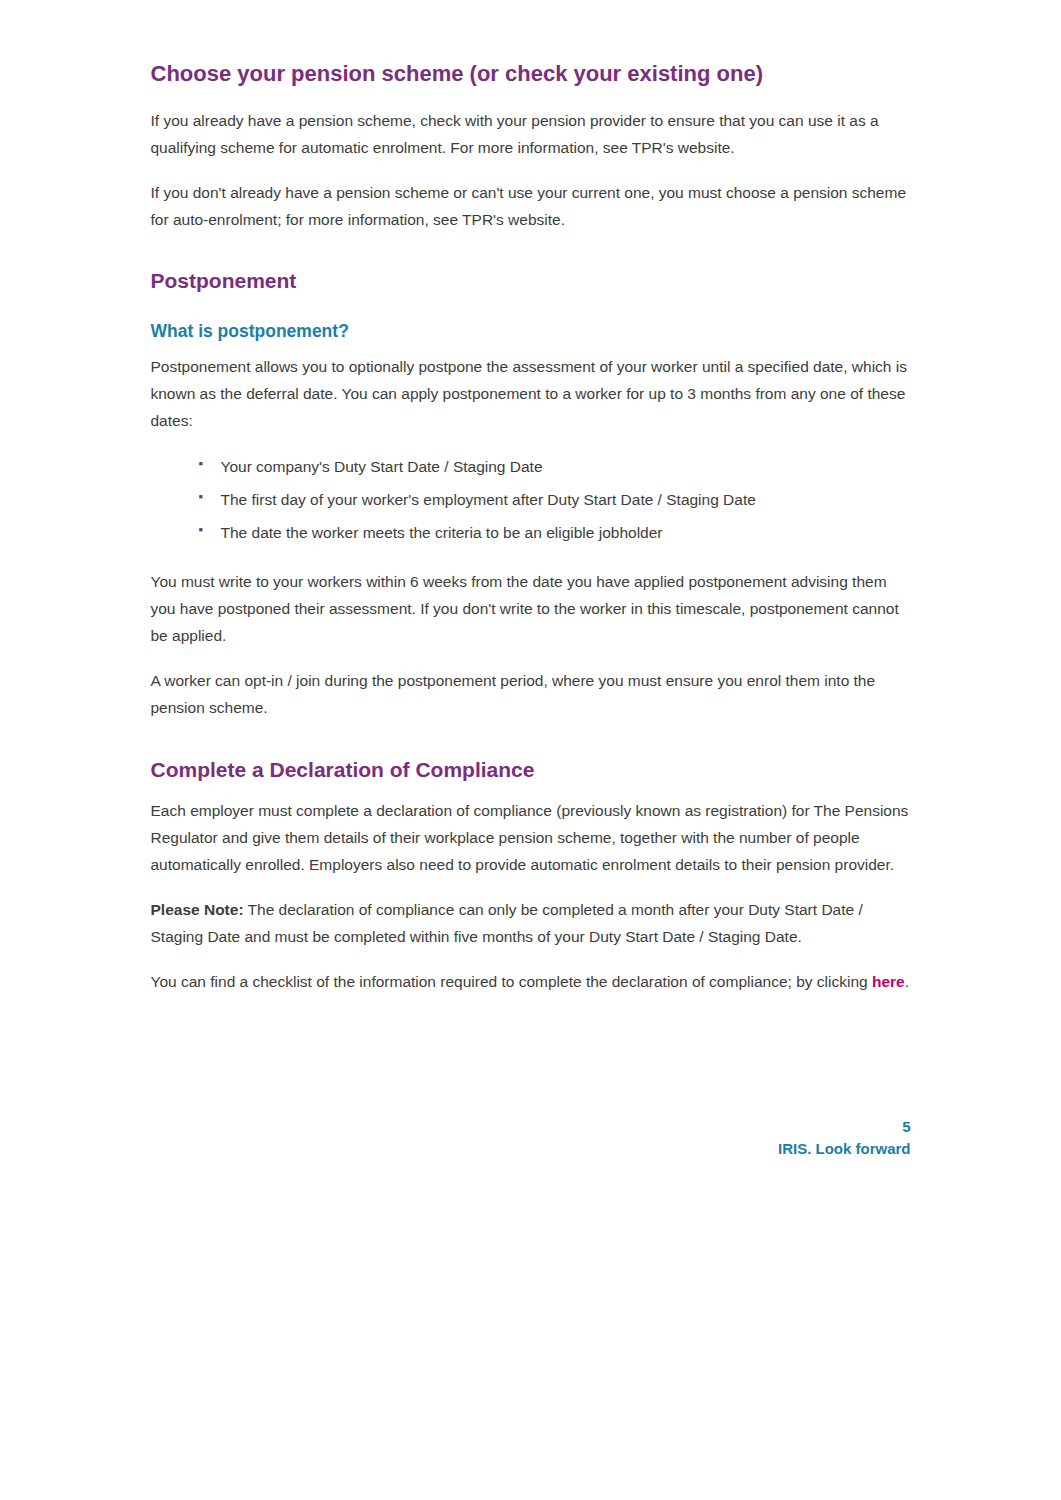Choose your pension scheme (or check your existing one)
If you already have a pension scheme, check with your pension provider to ensure that you can use it as a qualifying scheme for automatic enrolment. For more information, see TPR's website.
If you don't already have a pension scheme or can't use your current one, you must choose a pension scheme for auto-enrolment; for more information, see TPR's website.
Postponement
What is postponement?
Postponement allows you to optionally postpone the assessment of your worker until a specified date, which is known as the deferral date. You can apply postponement to a worker for up to 3 months from any one of these dates:
Your company's Duty Start Date / Staging Date
The first day of your worker's employment after Duty Start Date / Staging Date
The date the worker meets the criteria to be an eligible jobholder
You must write to your workers within 6 weeks from the date you have applied postponement advising them you have postponed their assessment. If you don't write to the worker in this timescale, postponement cannot be applied.
A worker can opt-in / join during the postponement period, where you must ensure you enrol them into the pension scheme.
Complete a Declaration of Compliance
Each employer must complete a declaration of compliance (previously known as registration) for The Pensions Regulator and give them details of their workplace pension scheme, together with the number of people automatically enrolled. Employers also need to provide automatic enrolment details to their pension provider.
Please Note: The declaration of compliance can only be completed a month after your Duty Start Date / Staging Date and must be completed within five months of your Duty Start Date / Staging Date.
You can find a checklist of the information required to complete the declaration of compliance; by clicking here.
5
IRIS. Look forward